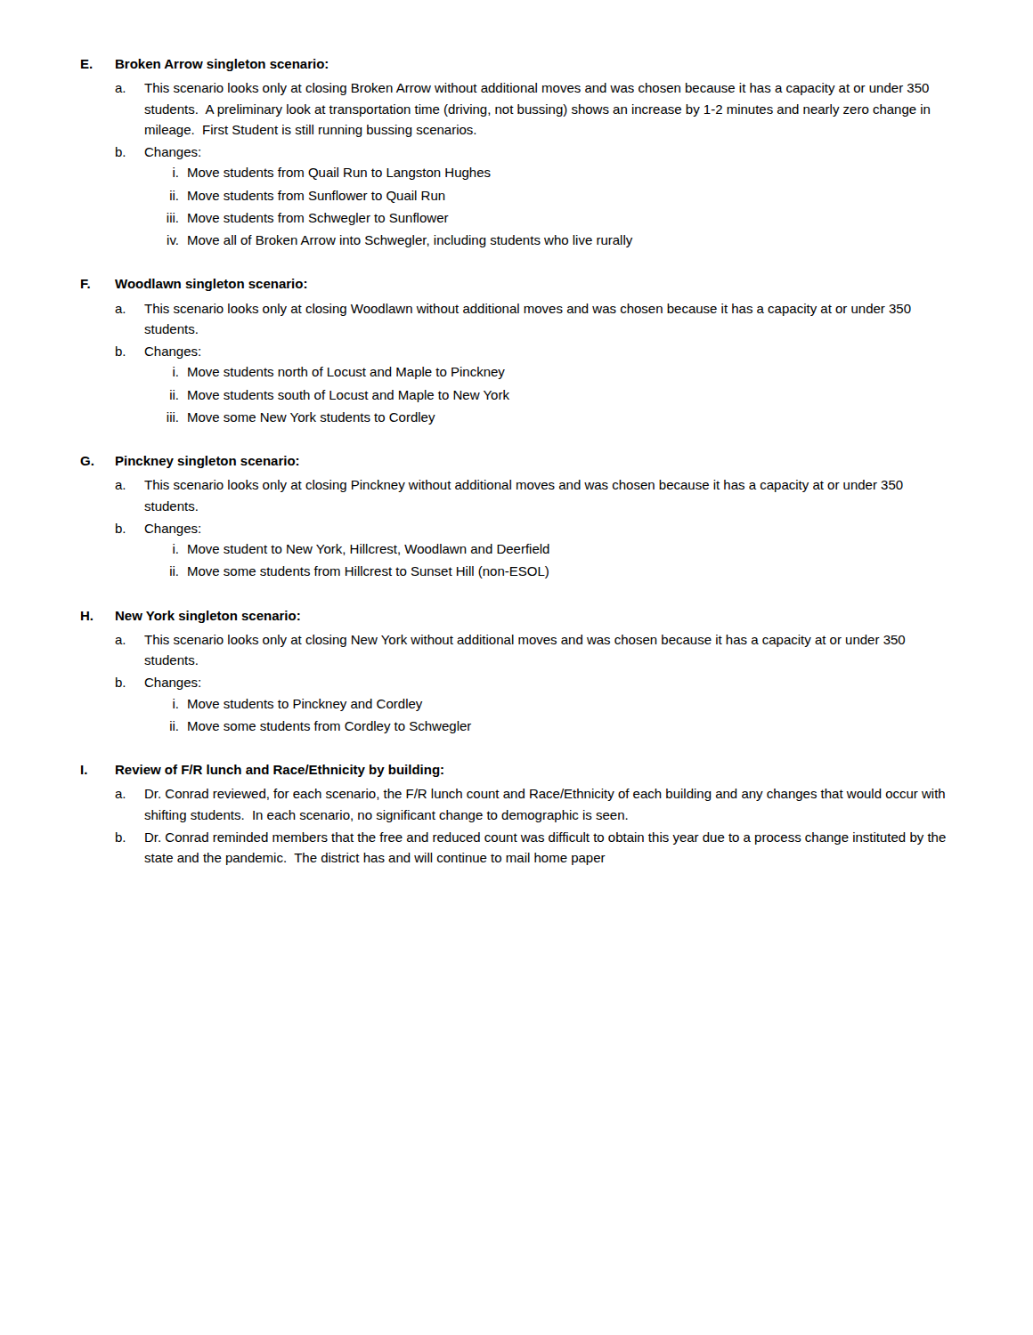E. Broken Arrow singleton scenario:
a. This scenario looks only at closing Broken Arrow without additional moves and was chosen because it has a capacity at or under 350 students. A preliminary look at transportation time (driving, not bussing) shows an increase by 1-2 minutes and nearly zero change in mileage. First Student is still running bussing scenarios.
b. Changes:
i. Move students from Quail Run to Langston Hughes
ii. Move students from Sunflower to Quail Run
iii. Move students from Schwegler to Sunflower
iv. Move all of Broken Arrow into Schwegler, including students who live rurally
F. Woodlawn singleton scenario:
a. This scenario looks only at closing Woodlawn without additional moves and was chosen because it has a capacity at or under 350 students.
b. Changes:
i. Move students north of Locust and Maple to Pinckney
ii. Move students south of Locust and Maple to New York
iii. Move some New York students to Cordley
G. Pinckney singleton scenario:
a. This scenario looks only at closing Pinckney without additional moves and was chosen because it has a capacity at or under 350 students.
b. Changes:
i. Move student to New York, Hillcrest, Woodlawn and Deerfield
ii. Move some students from Hillcrest to Sunset Hill (non-ESOL)
H. New York singleton scenario:
a. This scenario looks only at closing New York without additional moves and was chosen because it has a capacity at or under 350 students.
b. Changes:
i. Move students to Pinckney and Cordley
ii. Move some students from Cordley to Schwegler
I. Review of F/R lunch and Race/Ethnicity by building:
a. Dr. Conrad reviewed, for each scenario, the F/R lunch count and Race/Ethnicity of each building and any changes that would occur with shifting students. In each scenario, no significant change to demographic is seen.
b. Dr. Conrad reminded members that the free and reduced count was difficult to obtain this year due to a process change instituted by the state and the pandemic. The district has and will continue to mail home paper